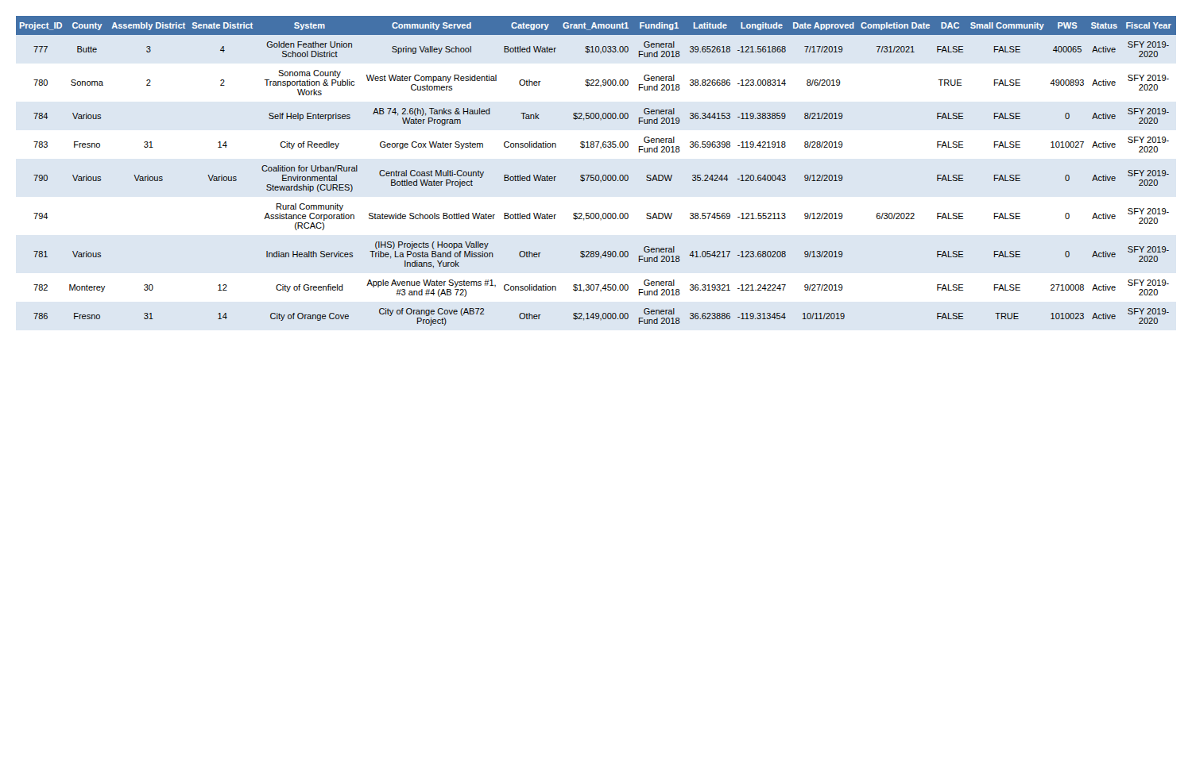| Project_ID | County | Assembly District | Senate District | System | Community Served | Category | Grant_Amount1 | Funding1 | Latitude | Longitude | Date Approved | Completion Date | DAC | Small Community | PWS | Status | Fiscal Year |
| --- | --- | --- | --- | --- | --- | --- | --- | --- | --- | --- | --- | --- | --- | --- | --- | --- | --- |
| 777 | Butte | 3 | 4 | Golden Feather Union School District | Spring Valley School | Bottled Water | $10,033.00 | General Fund 2018 | 39.652618 | -121.561868 | 7/17/2019 | 7/31/2021 | FALSE | FALSE | 400065 | Active | SFY 2019-2020 |
| 780 | Sonoma | 2 | 2 | Sonoma County Transportation & Public Works | West Water Company Residential Customers | Other | $22,900.00 | General Fund 2018 | 38.826686 | -123.008314 | 8/6/2019 | | TRUE | FALSE | 4900893 | Active | SFY 2019-2020 |
| 784 | Various | | | Self Help Enterprises | AB 74, 2.6(h), Tanks & Hauled Water Program | Tank | $2,500,000.00 | General Fund 2019 | 36.344153 | -119.383859 | 8/21/2019 | | FALSE | FALSE | 0 | Active | SFY 2019-2020 |
| 783 | Fresno | 31 | 14 | City of Reedley | George Cox Water System | Consolidation | $187,635.00 | General Fund 2018 | 36.596398 | -119.421918 | 8/28/2019 | | FALSE | FALSE | 1010027 | Active | SFY 2019-2020 |
| 790 | Various | Various | Various | Coalition for Urban/Rural Environmental Stewardship (CURES) | Central Coast Multi-County Bottled Water Project | Bottled Water | $750,000.00 | SADW | 35.24244 | -120.640043 | 9/12/2019 | | FALSE | FALSE | 0 | Active | SFY 2019-2020 |
| 794 | | | | Rural Community Assistance Corporation (RCAC) | Statewide Schools Bottled Water | Bottled Water | $2,500,000.00 | SADW | 38.574569 | -121.552113 | 9/12/2019 | 6/30/2022 | FALSE | FALSE | 0 | Active | SFY 2019-2020 |
| 781 | Various | | | Indian Health Services | (IHS) Projects ( Hoopa Valley Tribe, La Posta Band of Mission Indians, Yurok | Other | $289,490.00 | General Fund 2018 | 41.054217 | -123.680208 | 9/13/2019 | | FALSE | FALSE | 0 | Active | SFY 2019-2020 |
| 782 | Monterey | 30 | 12 | City of Greenfield | Apple Avenue Water Systems #1, #3 and #4 (AB 72) | Consolidation | $1,307,450.00 | General Fund 2018 | 36.319321 | -121.242247 | 9/27/2019 | | FALSE | FALSE | 2710008 | Active | SFY 2019-2020 |
| 786 | Fresno | 31 | 14 | City of Orange Cove | City of Orange Cove (AB72 Project) | Other | $2,149,000.00 | General Fund 2018 | 36.623886 | -119.313454 | 10/11/2019 | | FALSE | TRUE | 1010023 | Active | SFY 2019-2020 |